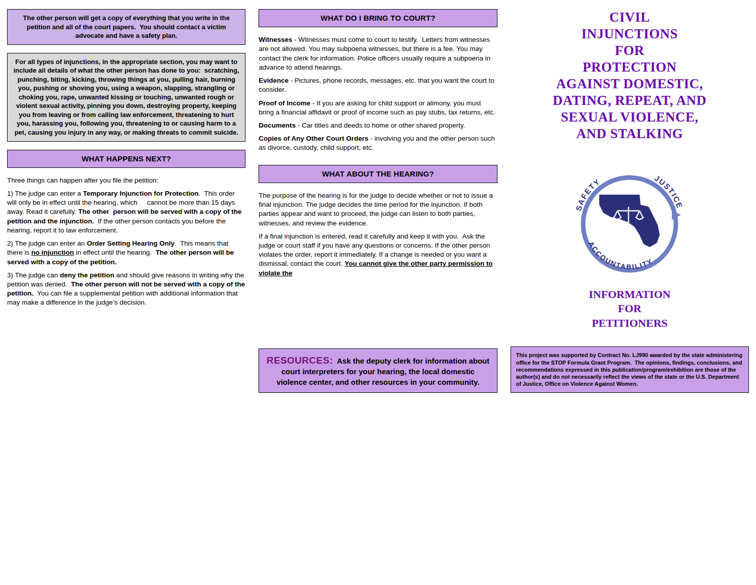The other person will get a copy of everything that you write in the petition and all of the court papers. You should contact a victim advocate and have a safety plan.
For all types of injunctions, in the appropriate section, you may want to include all details of what the other person has done to you: scratching, punching, biting, kicking, throwing things at you, pulling hair, burning you, pushing or shoving you, using a weapon, slapping, strangling or choking you, rape, unwanted kissing or touching, unwanted rough or violent sexual activity, pinning you down, destroying property, keeping you from leaving or from calling law enforcement, threatening to hurt you, harassing you, following you, threatening to or causing harm to a pet, causing you injury in any way, or making threats to commit suicide.
WHAT HAPPENS NEXT?
Three things can happen after you file the petition:
1) The judge can enter a Temporary Injunction for Protection. This order will only be in effect until the hearing, which cannot be more than 15 days away. Read it carefully. The other person will be served with a copy of the petition and the injunction. If the other person contacts you before the hearing, report it to law enforcement.
2) The judge can enter an Order Setting Hearing Only. This means that there is no injunction in effect until the hearing. The other person will be served with a copy of the petition.
3) The judge can deny the petition and should give reasons in writing why the petition was denied. The other person will not be served with a copy of the petition. You can file a supplemental petition with additional information that may make a difference in the judge’s decision.
WHAT DO I BRING TO COURT?
Witnesses - Witnesses must come to court to testify. Letters from witnesses are not allowed. You may subpoena witnesses, but there is a fee. You may contact the clerk for information. Police officers usually require a subpoena in advance to attend hearings.
Evidence - Pictures, phone records, messages, etc. that you want the court to consider.
Proof of Income - If you are asking for child support or alimony, you must bring a financial affidavit or proof of income such as pay stubs, tax returns, etc.
Documents - Car titles and deeds to home or other shared property.
Copies of Any Other Court Orders - involving you and the other person such as divorce, custody, child support, etc.
WHAT ABOUT THE HEARING?
The purpose of the hearing is for the judge to decide whether or not to issue a final injunction. The judge decides the time period for the injunction. If both parties appear and want to proceed, the judge can listen to both parties, witnesses, and review the evidence.
If a final injunction is entered, read it carefully and keep it with you. Ask the judge or court staff if you have any questions or concerns. If the other person violates the order, report it immediately. If a change is needed or you want a dismissal, contact the court. You cannot give the other party permission to violate the
RESOURCES: Ask the deputy clerk for information about court interpreters for your hearing, the local domestic violence center, and other resources in your community.
CIVIL
INJUNCTIONS
FOR
PROTECTION
AGAINST DOMESTIC,
DATING, REPEAT, AND
SEXUAL VIOLENCE,
AND STALKING
SAFETY JUSTICE ACCOUNTABILITY
INFORMATION
FOR
PETITIONERS
This project was supported by Contract No. LJ990 awarded by the state administering office for the STOP Formula Grant Program. The opinions, findings, conclusions, and recommendations expressed in this publication/program/exhibition are those of the author(s) and do not necessarily reflect the views of the state or the U.S. Department of Justice, Office on Violence Against Women.